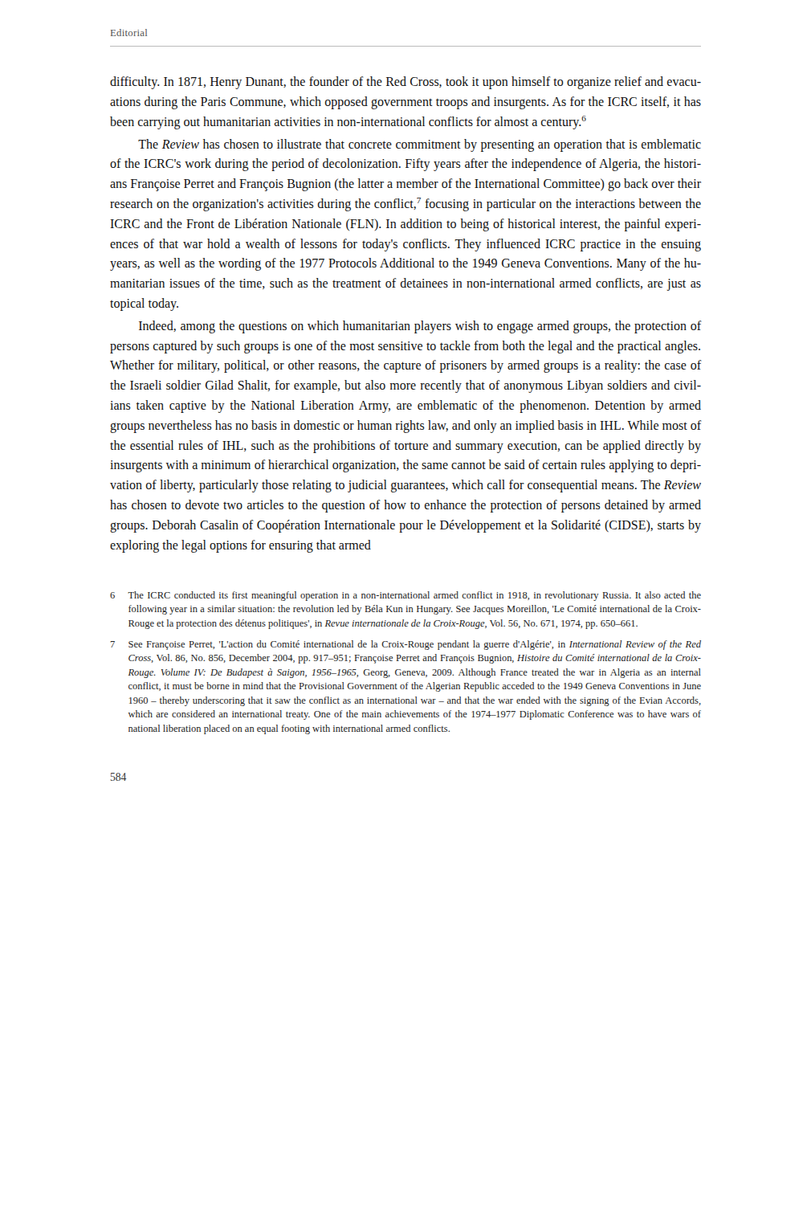Editorial
difficulty. In 1871, Henry Dunant, the founder of the Red Cross, took it upon himself to organize relief and evacuations during the Paris Commune, which opposed government troops and insurgents. As for the ICRC itself, it has been carrying out humanitarian activities in non-international conflicts for almost a century.6
The Review has chosen to illustrate that concrete commitment by presenting an operation that is emblematic of the ICRC's work during the period of decolonization. Fifty years after the independence of Algeria, the historians Françoise Perret and François Bugnion (the latter a member of the International Committee) go back over their research on the organization's activities during the conflict,7 focusing in particular on the interactions between the ICRC and the Front de Libération Nationale (FLN). In addition to being of historical interest, the painful experiences of that war hold a wealth of lessons for today's conflicts. They influenced ICRC practice in the ensuing years, as well as the wording of the 1977 Protocols Additional to the 1949 Geneva Conventions. Many of the humanitarian issues of the time, such as the treatment of detainees in non-international armed conflicts, are just as topical today.
Indeed, among the questions on which humanitarian players wish to engage armed groups, the protection of persons captured by such groups is one of the most sensitive to tackle from both the legal and the practical angles. Whether for military, political, or other reasons, the capture of prisoners by armed groups is a reality: the case of the Israeli soldier Gilad Shalit, for example, but also more recently that of anonymous Libyan soldiers and civilians taken captive by the National Liberation Army, are emblematic of the phenomenon. Detention by armed groups nevertheless has no basis in domestic or human rights law, and only an implied basis in IHL. While most of the essential rules of IHL, such as the prohibitions of torture and summary execution, can be applied directly by insurgents with a minimum of hierarchical organization, the same cannot be said of certain rules applying to deprivation of liberty, particularly those relating to judicial guarantees, which call for consequential means. The Review has chosen to devote two articles to the question of how to enhance the protection of persons detained by armed groups. Deborah Casalin of Coopération Internationale pour le Développement et la Solidarité (CIDSE), starts by exploring the legal options for ensuring that armed
The ICRC conducted its first meaningful operation in a non-international armed conflict in 1918, in revolutionary Russia. It also acted the following year in a similar situation: the revolution led by Béla Kun in Hungary. See Jacques Moreillon, 'Le Comité international de la Croix-Rouge et la protection des détenus politiques', in Revue internationale de la Croix-Rouge, Vol. 56, No. 671, 1974, pp. 650–661.
See Françoise Perret, 'L'action du Comité international de la Croix-Rouge pendant la guerre d'Algérie', in International Review of the Red Cross, Vol. 86, No. 856, December 2004, pp. 917–951; Françoise Perret and François Bugnion, Histoire du Comité international de la Croix-Rouge. Volume IV: De Budapest à Saigon, 1956–1965, Georg, Geneva, 2009. Although France treated the war in Algeria as an internal conflict, it must be borne in mind that the Provisional Government of the Algerian Republic acceded to the 1949 Geneva Conventions in June 1960 – thereby underscoring that it saw the conflict as an international war – and that the war ended with the signing of the Evian Accords, which are considered an international treaty. One of the main achievements of the 1974–1977 Diplomatic Conference was to have wars of national liberation placed on an equal footing with international armed conflicts.
584